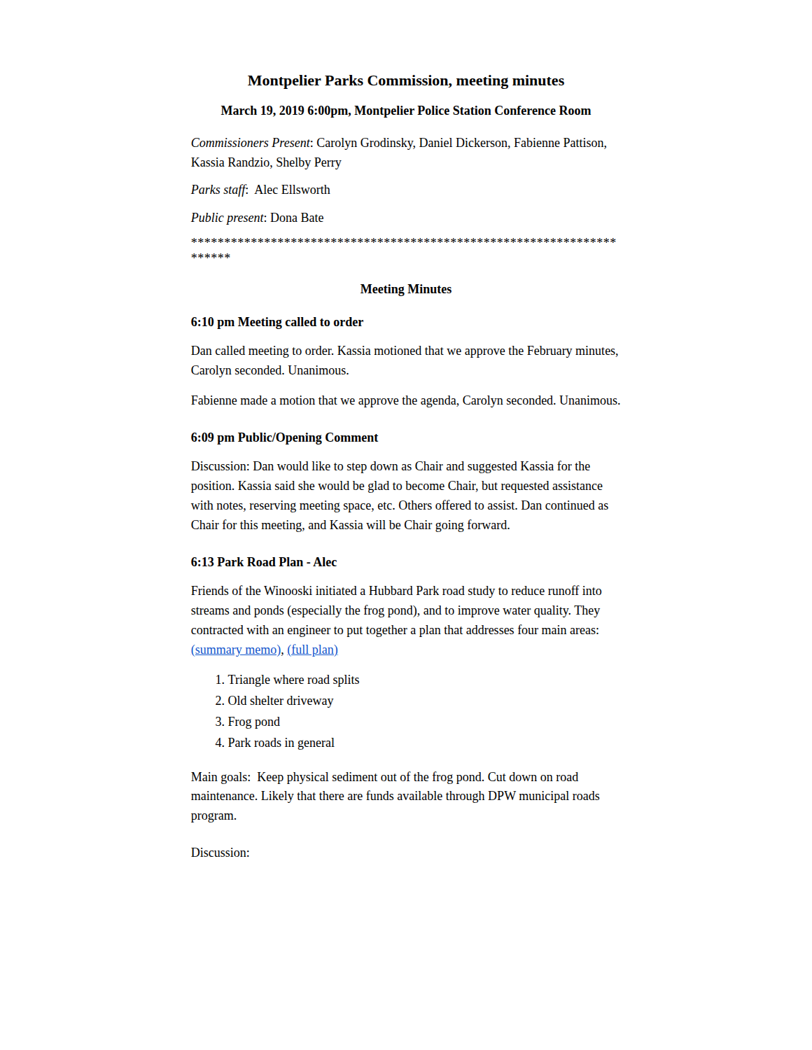Montpelier Parks Commission, meeting minutes
March 19, 2019 6:00pm, Montpelier Police Station Conference Room
Commissioners Present: Carolyn Grodinsky, Daniel Dickerson, Fabienne Pattison, Kassia Randzio, Shelby Perry
Parks staff: Alec Ellsworth
Public present: Dona Bate
**********************************************************************
Meeting Minutes
6:10 pm Meeting called to order
Dan called meeting to order. Kassia motioned that we approve the February minutes, Carolyn seconded. Unanimous.
Fabienne made a motion that we approve the agenda, Carolyn seconded. Unanimous.
6:09 pm Public/Opening Comment
Discussion: Dan would like to step down as Chair and suggested Kassia for the position. Kassia said she would be glad to become Chair, but requested assistance with notes, reserving meeting space, etc. Others offered to assist. Dan continued as Chair for this meeting, and Kassia will be Chair going forward.
6:13 Park Road Plan - Alec
Friends of the Winooski initiated a Hubbard Park road study to reduce runoff into streams and ponds (especially the frog pond), and to improve water quality. They contracted with an engineer to put together a plan that addresses four main areas: (summary memo), (full plan)
Triangle where road splits
Old shelter driveway
Frog pond
Park roads in general
Main goals: Keep physical sediment out of the frog pond. Cut down on road maintenance. Likely that there are funds available through DPW municipal roads program.
Discussion: